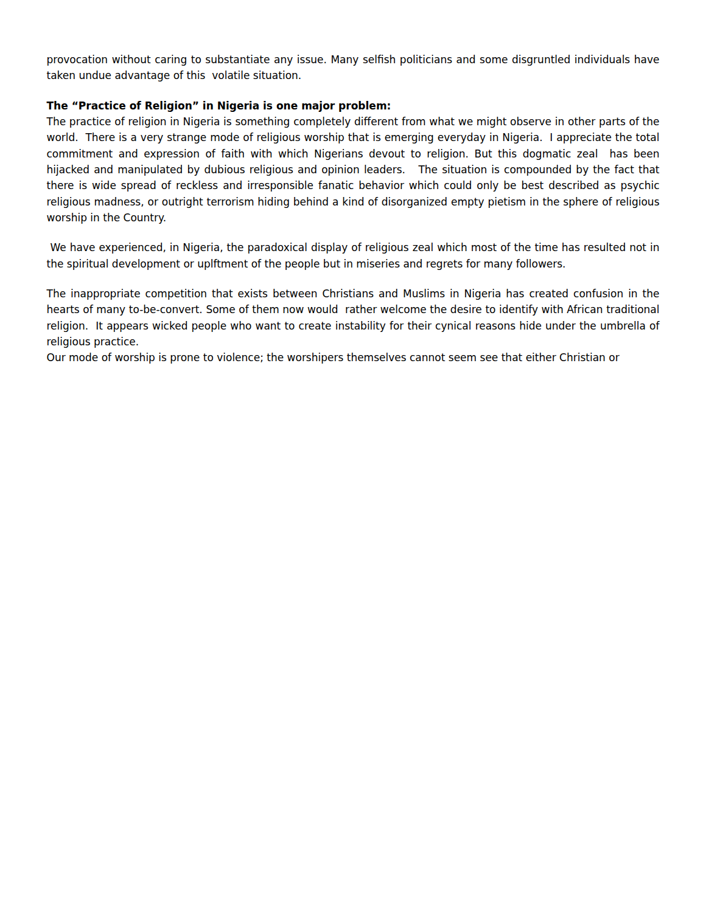provocation without caring to substantiate any issue. Many selfish politicians and some disgruntled individuals have taken undue advantage of this volatile situation.
The “Practice of Religion” in Nigeria is one major problem:
The practice of religion in Nigeria is something completely different from what we might observe in other parts of the world. There is a very strange mode of religious worship that is emerging everyday in Nigeria. I appreciate the total commitment and expression of faith with which Nigerians devout to religion. But this dogmatic zeal has been hijacked and manipulated by dubious religious and opinion leaders. The situation is compounded by the fact that there is wide spread of reckless and irresponsible fanatic behavior which could only be best described as psychic religious madness, or outright terrorism hiding behind a kind of disorganized empty pietism in the sphere of religious worship in the Country.
We have experienced, in Nigeria, the paradoxical display of religious zeal which most of the time has resulted not in the spiritual development or uplftment of the people but in miseries and regrets for many followers.
The inappropriate competition that exists between Christians and Muslims in Nigeria has created confusion in the hearts of many to-be-convert. Some of them now would rather welcome the desire to identify with African traditional religion. It appears wicked people who want to create instability for their cynical reasons hide under the umbrella of religious practice.
Our mode of worship is prone to violence; the worshipers themselves cannot seem see that either Christian or